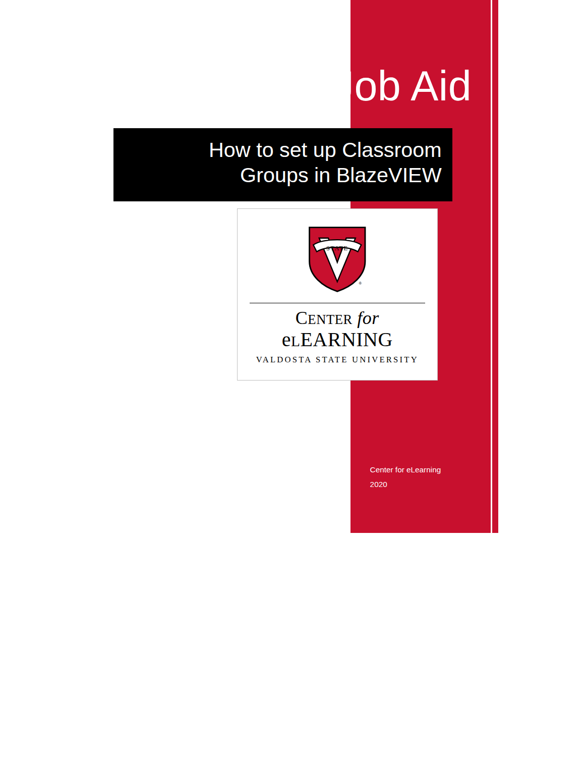Job Aid
How to set up Classroom
Groups in BlazeVIEW
STATE ®
CENTER for
eLEARNING
VALDOSTA STATE UNIVERSITY
Center for eLearning
2020